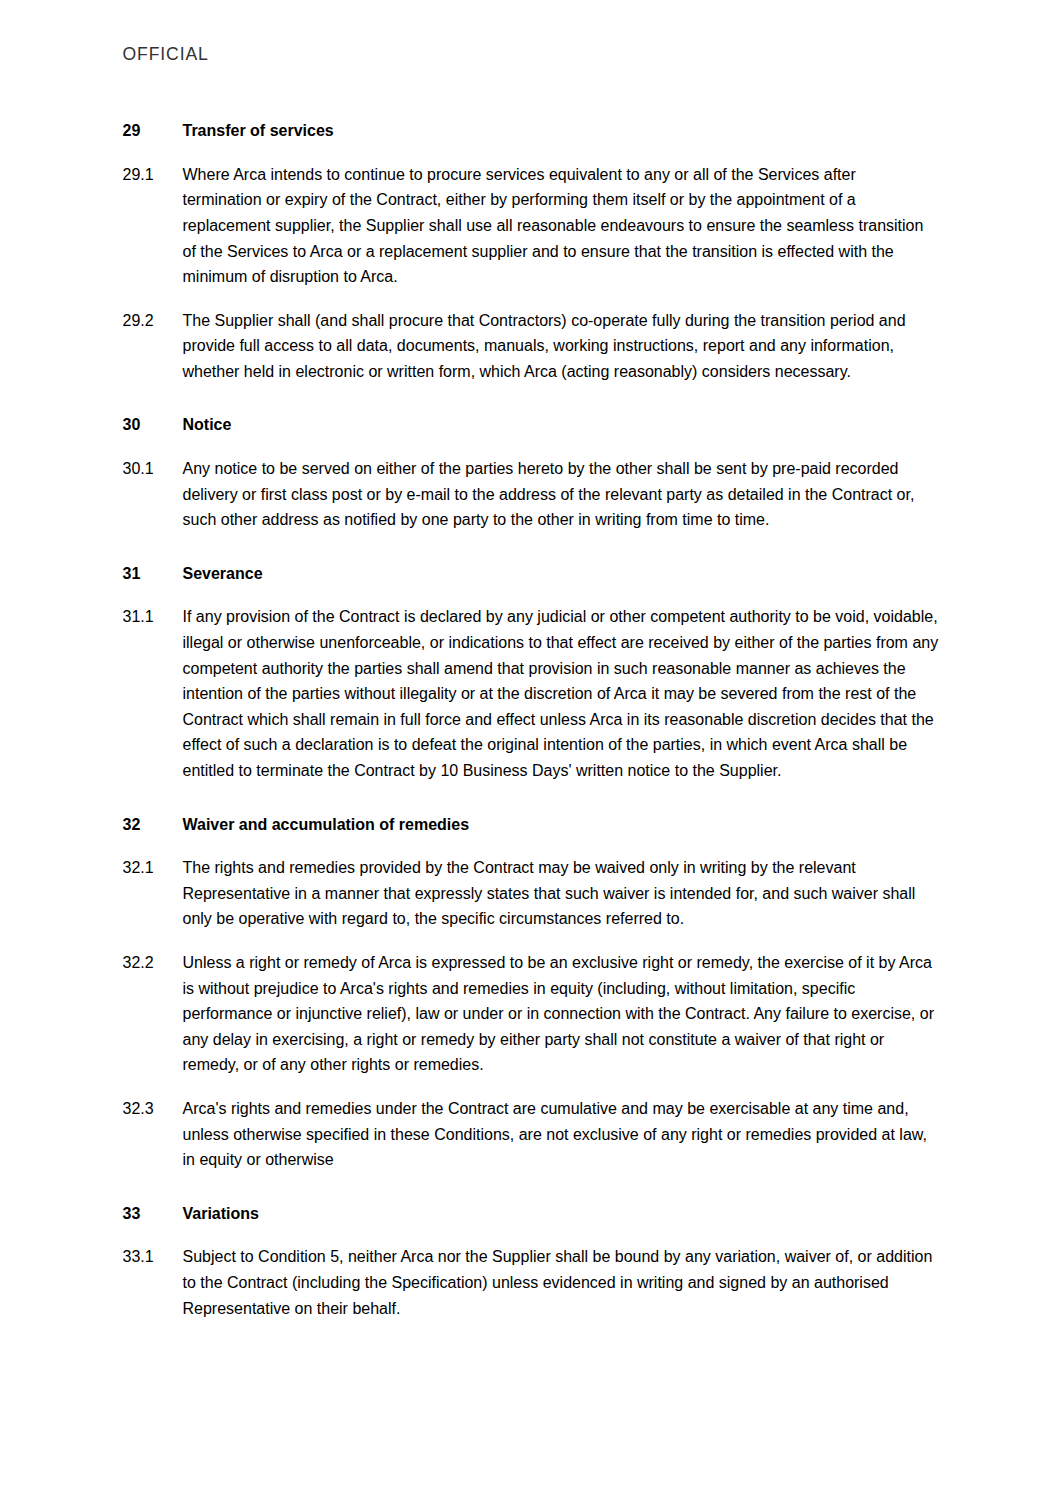OFFICIAL
29 Transfer of services
29.1 Where Arca intends to continue to procure services equivalent to any or all of the Services after termination or expiry of the Contract, either by performing them itself or by the appointment of a replacement supplier, the Supplier shall use all reasonable endeavours to ensure the seamless transition of the Services to Arca or a replacement supplier and to ensure that the transition is effected with the minimum of disruption to Arca.
29.2 The Supplier shall (and shall procure that Contractors) co-operate fully during the transition period and provide full access to all data, documents, manuals, working instructions, report and any information, whether held in electronic or written form, which Arca (acting reasonably) considers necessary.
30 Notice
30.1 Any notice to be served on either of the parties hereto by the other shall be sent by pre-paid recorded delivery or first class post or by e-mail to the address of the relevant party as detailed in the Contract or, such other address as notified by one party to the other in writing from time to time.
31 Severance
31.1 If any provision of the Contract is declared by any judicial or other competent authority to be void, voidable, illegal or otherwise unenforceable, or indications to that effect are received by either of the parties from any competent authority the parties shall amend that provision in such reasonable manner as achieves the intention of the parties without illegality or at the discretion of Arca it may be severed from the rest of the Contract which shall remain in full force and effect unless Arca in its reasonable discretion decides that the effect of such a declaration is to defeat the original intention of the parties, in which event Arca shall be entitled to terminate the Contract by 10 Business Days' written notice to the Supplier.
32 Waiver and accumulation of remedies
32.1 The rights and remedies provided by the Contract may be waived only in writing by the relevant Representative in a manner that expressly states that such waiver is intended for, and such waiver shall only be operative with regard to, the specific circumstances referred to.
32.2 Unless a right or remedy of Arca is expressed to be an exclusive right or remedy, the exercise of it by Arca is without prejudice to Arca's rights and remedies in equity (including, without limitation, specific performance or injunctive relief), law or under or in connection with the Contract. Any failure to exercise, or any delay in exercising, a right or remedy by either party shall not constitute a waiver of that right or remedy, or of any other rights or remedies.
32.3 Arca's rights and remedies under the Contract are cumulative and may be exercisable at any time and, unless otherwise specified in these Conditions, are not exclusive of any right or remedies provided at law, in equity or otherwise
33 Variations
33.1 Subject to Condition 5, neither Arca nor the Supplier shall be bound by any variation, waiver of, or addition to the Contract (including the Specification) unless evidenced in writing and signed by an authorised Representative on their behalf.